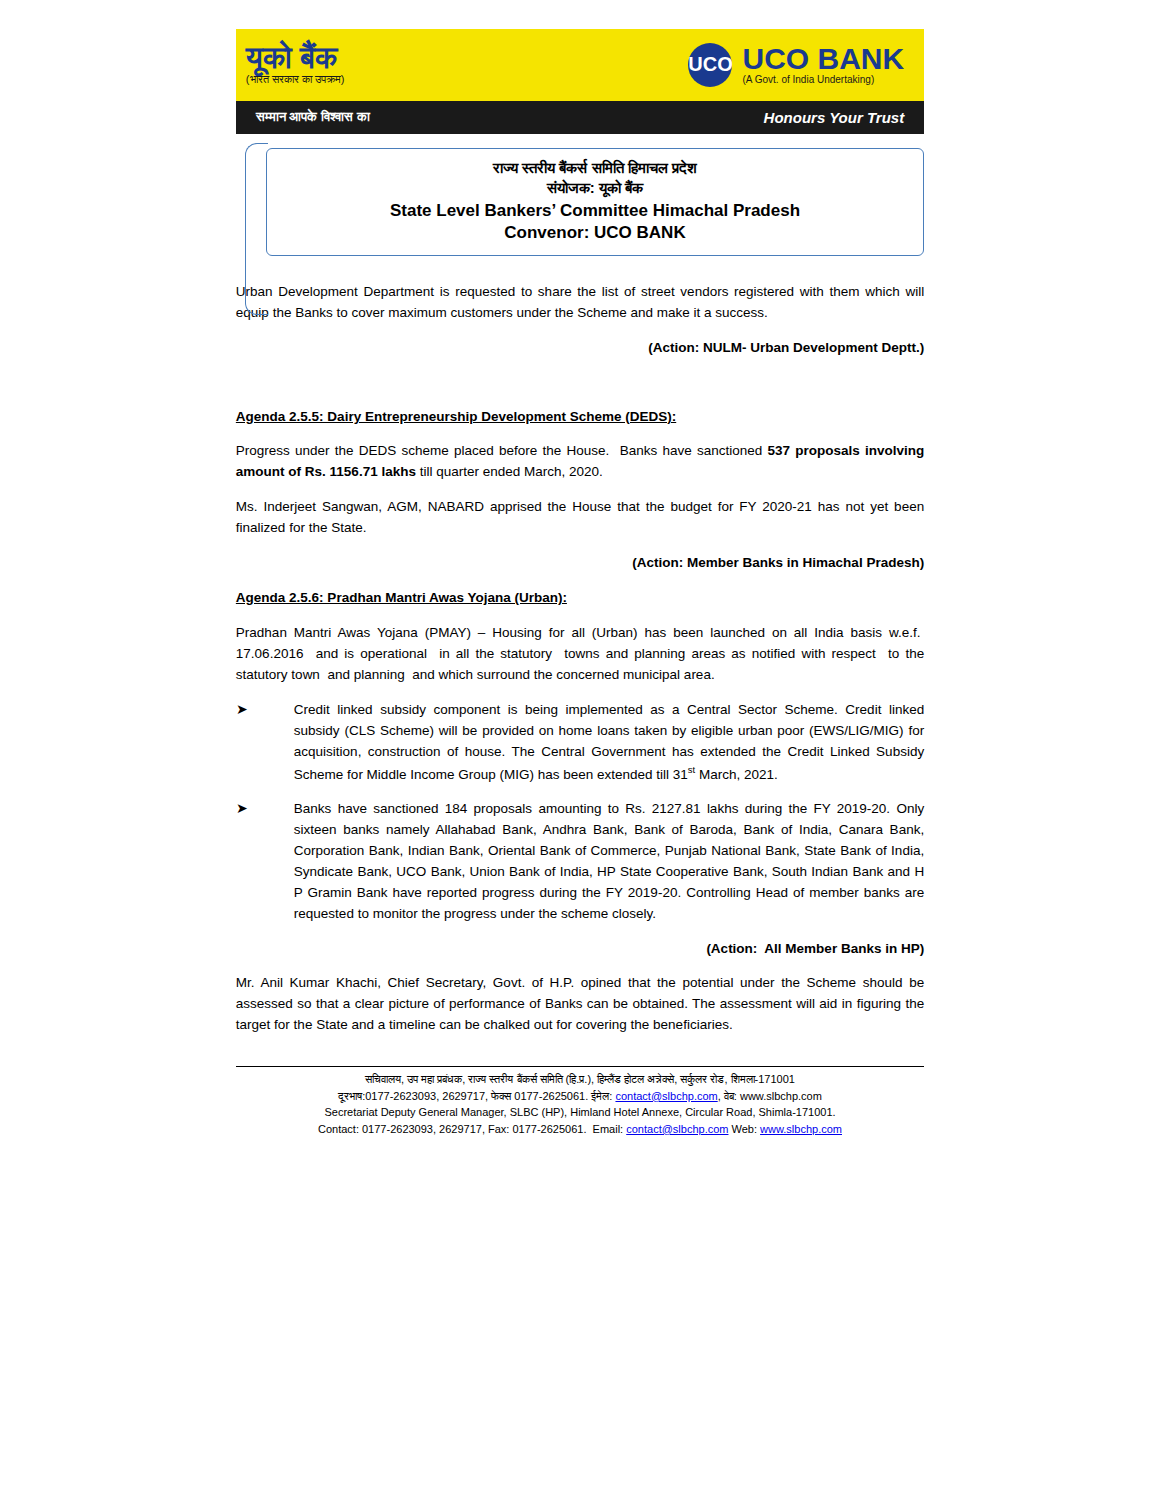यूको बैंक
(भारत सरकार का उपक्रम)
UCO
UCO BANK
(A Govt. of India Undertaking)
सम्मान आपके विश्वास का Honours Your Trust
राज्य स्तरीय बैंकर्स समिति हिमाचल प्रदेश
संयोजक: यूको बैंक
State Level Bankers’ Committee Himachal Pradesh
Convenor: UCO BANK
Urban Development Department is requested to share the list of street vendors registered with them which will equip the Banks to cover maximum customers under the Scheme and make it a success.
(Action: NULM- Urban Development Deptt.)
Agenda 2.5.5: Dairy Entrepreneurship Development Scheme (DEDS):
Progress under the DEDS scheme placed before the House. Banks have sanctioned 537 proposals involving amount of Rs. 1156.71 lakhs till quarter ended March, 2020.
Ms. Inderjeet Sangwan, AGM, NABARD apprised the House that the budget for FY 2020-21 has not yet been finalized for the State.
(Action: Member Banks in Himachal Pradesh)
Agenda 2.5.6: Pradhan Mantri Awas Yojana (Urban):
Pradhan Mantri Awas Yojana (PMAY) – Housing for all (Urban) has been launched on all India basis w.e.f. 17.06.2016 and is operational in all the statutory towns and planning areas as notified with respect to the statutory town and planning and which surround the concerned municipal area.
➤ Credit linked subsidy component is being implemented as a Central Sector Scheme. Credit linked subsidy (CLS Scheme) will be provided on home loans taken by eligible urban poor (EWS/LIG/MIG) for acquisition, construction of house. The Central Government has extended the Credit Linked Subsidy Scheme for Middle Income Group (MIG) has been extended till 31st March, 2021.
➤ Banks have sanctioned 184 proposals amounting to Rs. 2127.81 lakhs during the FY 2019-20. Only sixteen banks namely Allahabad Bank, Andhra Bank, Bank of Baroda, Bank of India, Canara Bank, Corporation Bank, Indian Bank, Oriental Bank of Commerce, Punjab National Bank, State Bank of India, Syndicate Bank, UCO Bank, Union Bank of India, HP State Cooperative Bank, South Indian Bank and H P Gramin Bank have reported progress during the FY 2019-20. Controlling Head of member banks are requested to monitor the progress under the scheme closely.
(Action: All Member Banks in HP)
Mr. Anil Kumar Khachi, Chief Secretary, Govt. of H.P. opined that the potential under the Scheme should be assessed so that a clear picture of performance of Banks can be obtained. The assessment will aid in figuring the target for the State and a timeline can be chalked out for covering the beneficiaries.
सचिवालय, उप महा प्रबंधक, राज्य स्तरीय बैंकर्स समिति (हि.प्र.), हिम्लैंड होटल अन्नेक्से, सर्कुलर रोड, शिमला-171001
दूरभाष:0177-2623093, 2629717, फेक्स 0177-2625061. ईमेल: contact@slbchp.com, वेब: www.slbchp.com
Secretariat Deputy General Manager, SLBC (HP), Himland Hotel Annexe, Circular Road, Shimla-171001.
Contact: 0177-2623093, 2629717, Fax: 0177-2625061. Email: contact@slbchp.com Web: www.slbchp.com